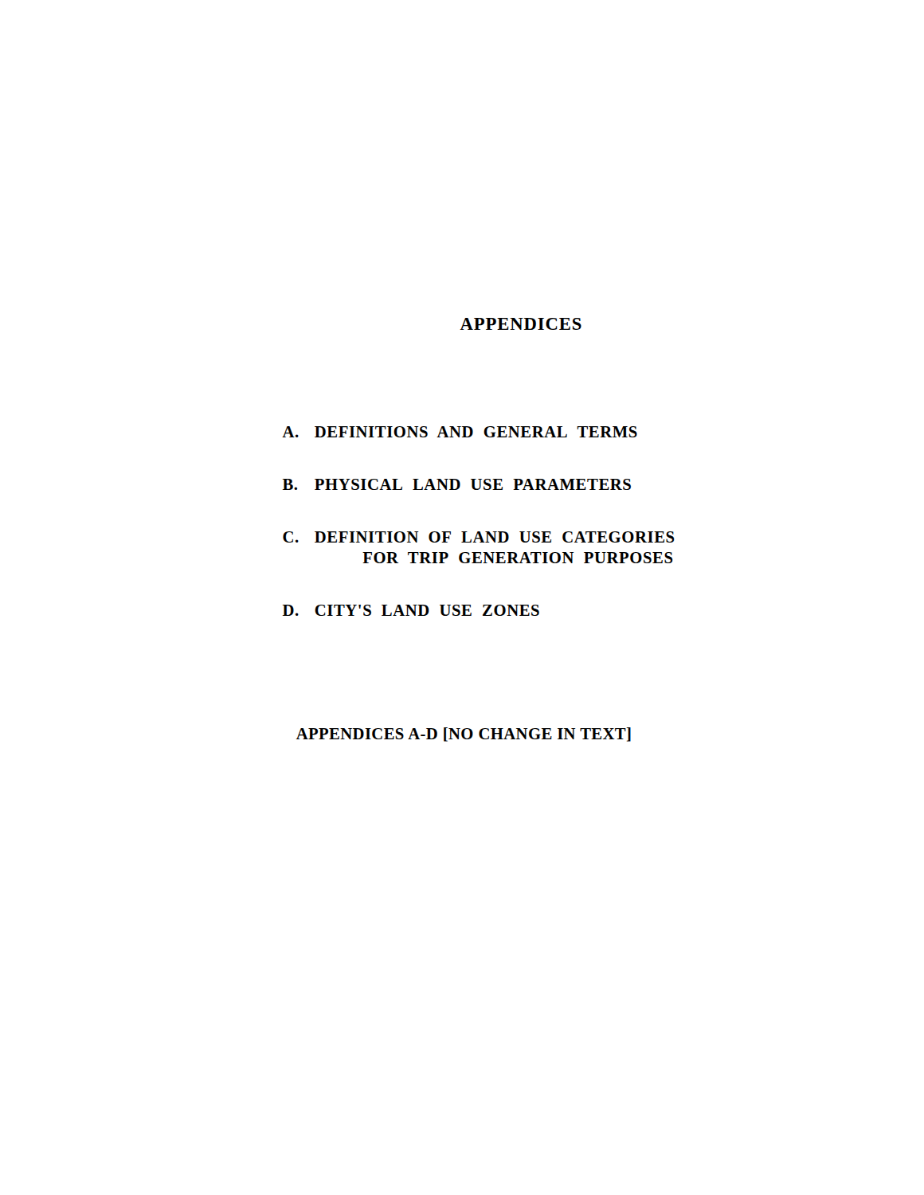APPENDICES
A. DEFINITIONS AND GENERAL TERMS
B. PHYSICAL LAND USE PARAMETERS
C. DEFINITION OF LAND USE CATEGORIES FOR TRIP GENERATION PURPOSES
D. CITY'S LAND USE ZONES
APPENDICES A-D [NO CHANGE IN TEXT]